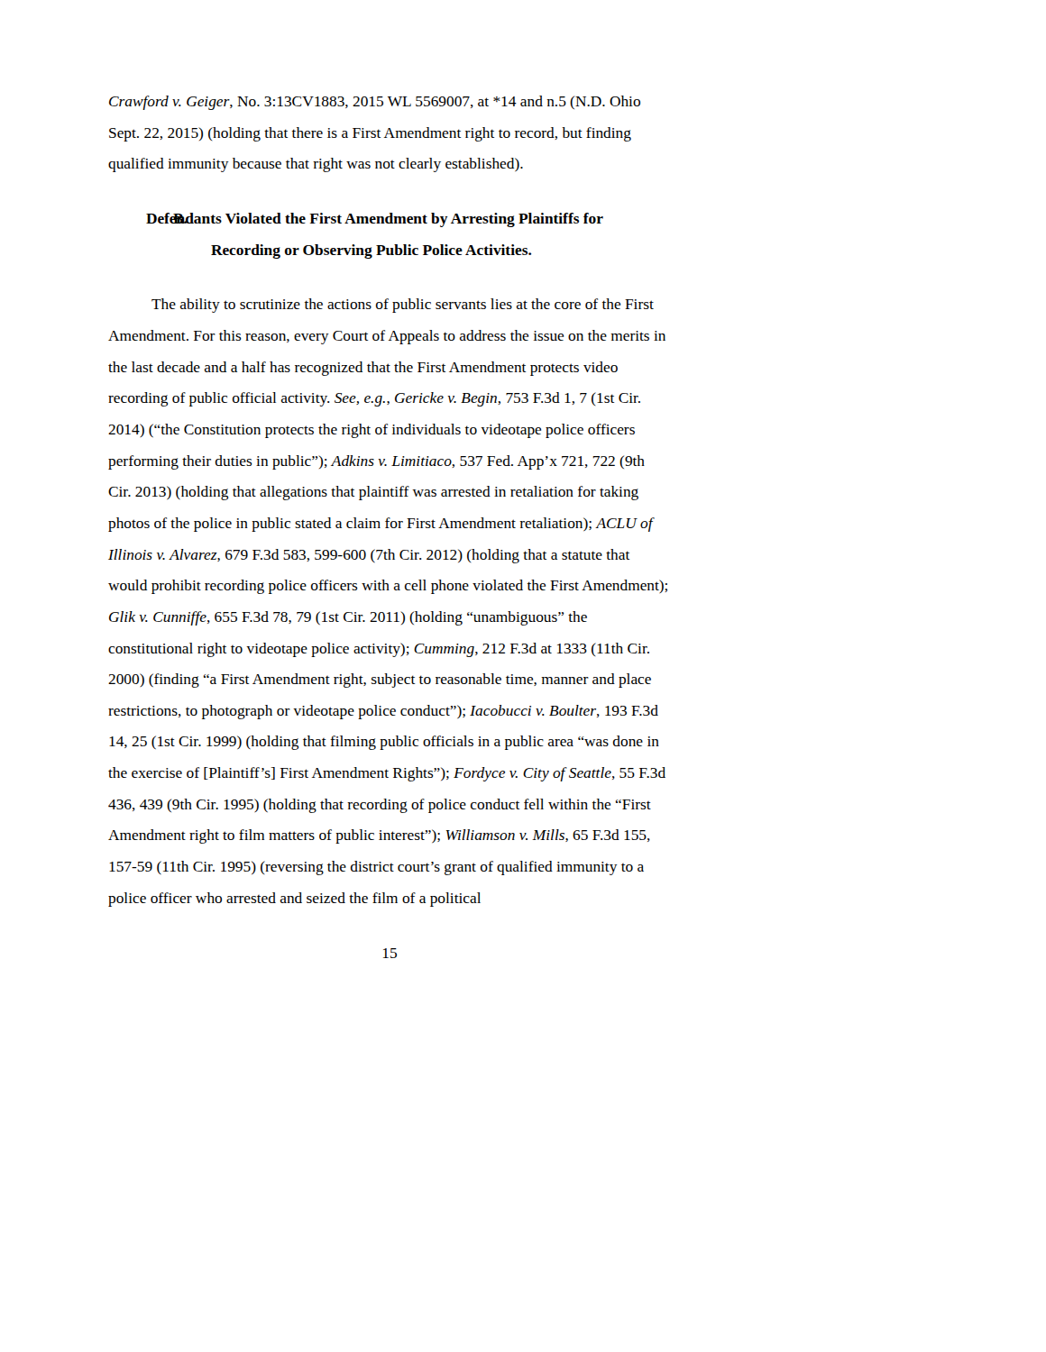Crawford v. Geiger, No. 3:13CV1883, 2015 WL 5569007, at *14 and n.5 (N.D. Ohio Sept. 22, 2015) (holding that there is a First Amendment right to record, but finding qualified immunity because that right was not clearly established).
B. Defendants Violated the First Amendment by Arresting Plaintiffs for Recording or Observing Public Police Activities.
The ability to scrutinize the actions of public servants lies at the core of the First Amendment. For this reason, every Court of Appeals to address the issue on the merits in the last decade and a half has recognized that the First Amendment protects video recording of public official activity. See, e.g., Gericke v. Begin, 753 F.3d 1, 7 (1st Cir. 2014) (“the Constitution protects the right of individuals to videotape police officers performing their duties in public”); Adkins v. Limitiaco, 537 Fed. App’x 721, 722 (9th Cir. 2013) (holding that allegations that plaintiff was arrested in retaliation for taking photos of the police in public stated a claim for First Amendment retaliation); ACLU of Illinois v. Alvarez, 679 F.3d 583, 599-600 (7th Cir. 2012) (holding that a statute that would prohibit recording police officers with a cell phone violated the First Amendment); Glik v. Cunniffe, 655 F.3d 78, 79 (1st Cir. 2011) (holding “unambiguous” the constitutional right to videotape police activity); Cumming, 212 F.3d at 1333 (11th Cir. 2000) (finding “a First Amendment right, subject to reasonable time, manner and place restrictions, to photograph or videotape police conduct”); Iacobucci v. Boulter, 193 F.3d 14, 25 (1st Cir. 1999) (holding that filming public officials in a public area “was done in the exercise of [Plaintiff’s] First Amendment Rights”); Fordyce v. City of Seattle, 55 F.3d 436, 439 (9th Cir. 1995) (holding that recording of police conduct fell within the “First Amendment right to film matters of public interest”); Williamson v. Mills, 65 F.3d 155, 157-59 (11th Cir. 1995) (reversing the district court’s grant of qualified immunity to a police officer who arrested and seized the film of a political
15